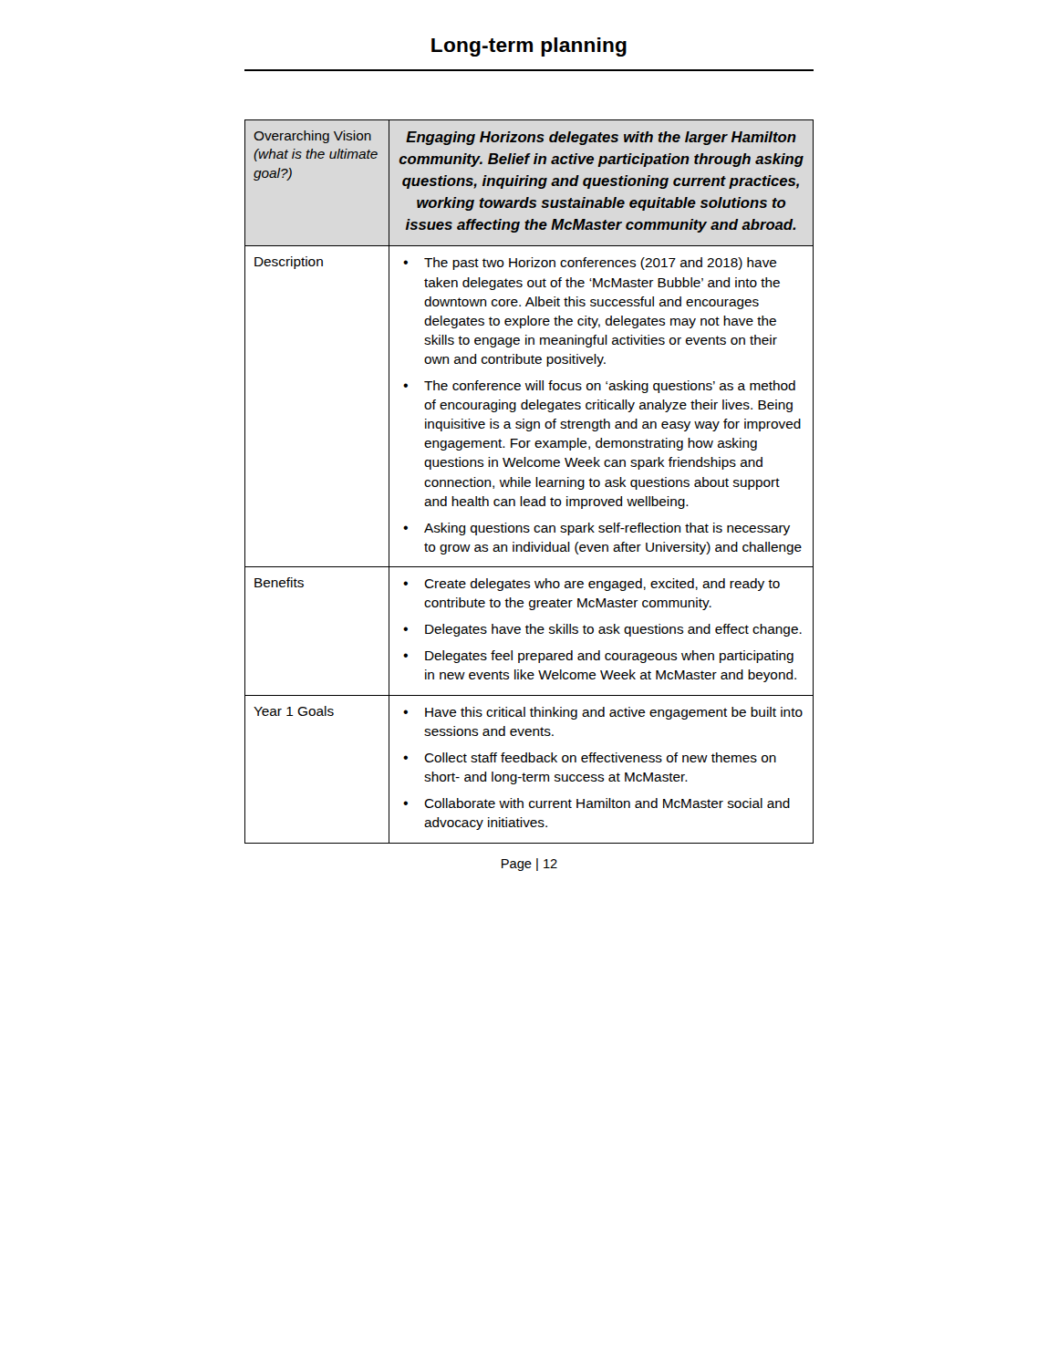Long-term planning
| Overarching Vision (what is the ultimate goal?) | Engaging Horizons delegates with the larger Hamilton community. Belief in active participation through asking questions, inquiring and questioning current practices, working towards sustainable equitable solutions to issues affecting the McMaster community and abroad. |
| Description | The past two Horizon conferences (2017 and 2018) have taken delegates out of the ‘McMaster Bubble’ and into the downtown core. Albeit this successful and encourages delegates to explore the city, delegates may not have the skills to engage in meaningful activities or events on their own and contribute positively. The conference will focus on ‘asking questions’ as a method of encouraging delegates critically analyze their lives. Being inquisitive is a sign of strength and an easy way for improved engagement. For example, demonstrating how asking questions in Welcome Week can spark friendships and connection, while learning to ask questions about support and health can lead to improved wellbeing. Asking questions can spark self-reflection that is necessary to grow as an individual (even after University) and challenge |
| Benefits | Create delegates who are engaged, excited, and ready to contribute to the greater McMaster community. Delegates have the skills to ask questions and effect change. Delegates feel prepared and courageous when participating in new events like Welcome Week at McMaster and beyond. |
| Year 1 Goals | Have this critical thinking and active engagement be built into sessions and events. Collect staff feedback on effectiveness of new themes on short- and long-term success at McMaster. Collaborate with current Hamilton and McMaster social and advocacy initiatives. |
Page | 12